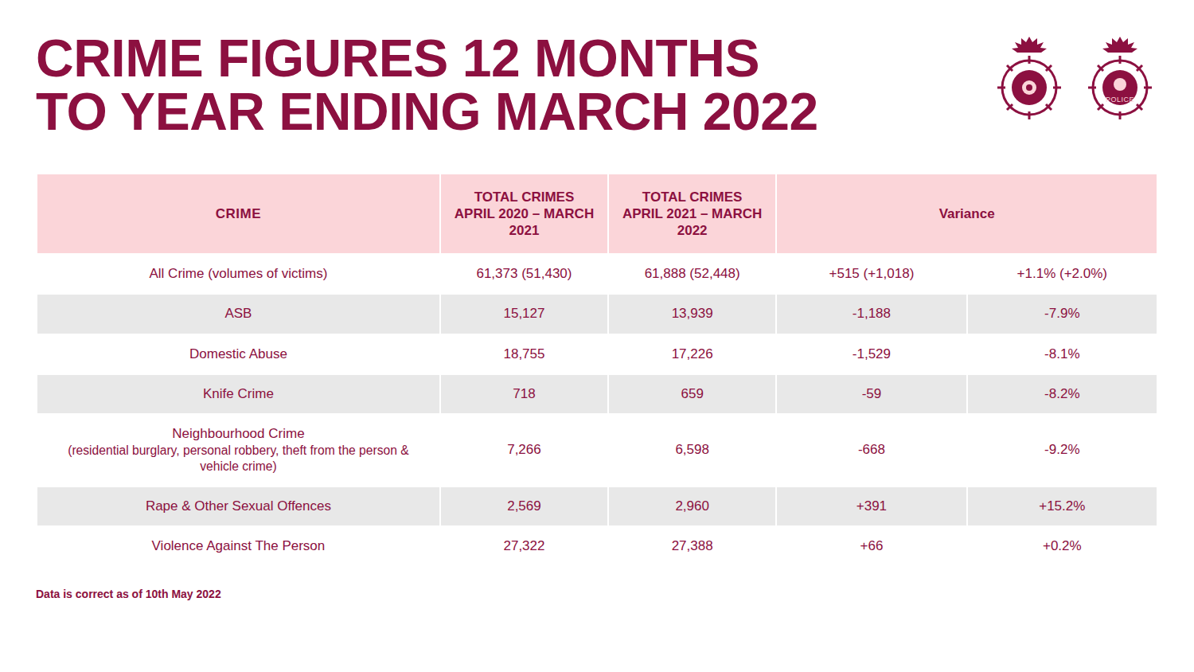Crime figures 12 months to year ending March 2022
POLICE
| Crime | Total crimes April 2020 – March 2021 | Total crimes April 2021 – March 2022 | Variance |
| --- | --- | --- | --- |
| All Crime (volumes of victims) | 61,373 (51,430) | 61,888 (52,448) | +515 (+1,018) | +1.1% (+2.0%) |
| ASB | 15,127 | 13,939 | -1,188 | -7.9% |
| Domestic Abuse | 18,755 | 17,226 | -1,529 | -8.1% |
| Knife Crime | 718 | 659 | -59 | -8.2% |
| Neighbourhood Crime (residential burglary, personal robbery, theft from the person & vehicle crime) | 7,266 | 6,598 | -668 | -9.2% |
| Rape & Other Sexual Offences | 2,569 | 2,960 | +391 | +15.2% |
| Violence Against The Person | 27,322 | 27,388 | +66 | +0.2% |
Data is correct as of 10th May 2022